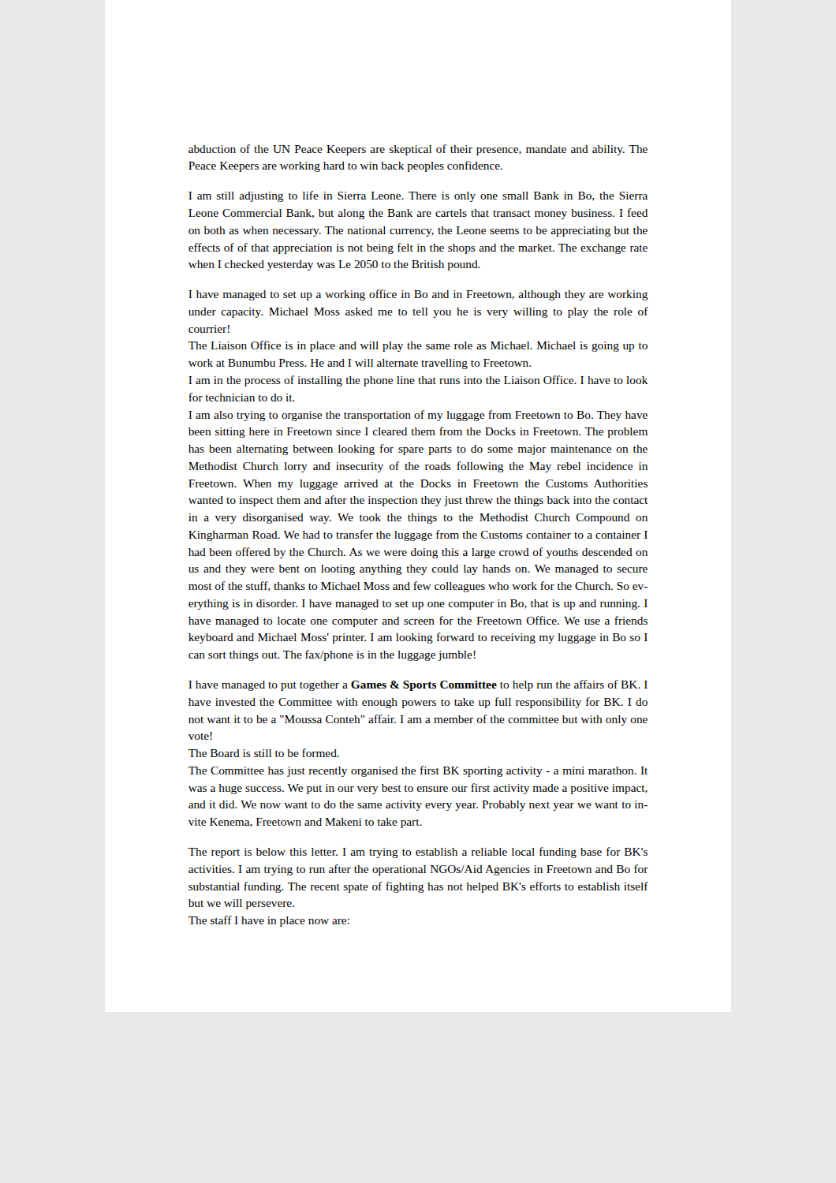abduction of the UN Peace Keepers are skeptical of their presence, mandate and ability. The Peace Keepers are working hard to win back peoples confidence.
I am still adjusting to life in Sierra Leone. There is only one small Bank in Bo, the Sierra Leone Commercial Bank, but along the Bank are cartels that transact money business. I feed on both as when necessary. The national currency, the Leone seems to be appreciating but the effects of of that appreciation is not being felt in the shops and the market. The exchange rate when I checked yesterday was Le 2050 to the British pound.
I have managed to set up a working office in Bo and in Freetown, although they are working under capacity. Michael Moss asked me to tell you he is very willing to play the role of courrier!
The Liaison Office is in place and will play the same role as Michael. Michael is going up to work at Bunumbu Press. He and I will alternate travelling to Freetown.
I am in the process of installing the phone line that runs into the Liaison Office. I have to look for technician to do it.
I am also trying to organise the transportation of my luggage from Freetown to Bo. They have been sitting here in Freetown since I cleared them from the Docks in Freetown. The problem has been alternating between looking for spare parts to do some major maintenance on the Methodist Church lorry and insecurity of the roads following the May rebel incidence in Freetown. When my luggage arrived at the Docks in Freetown the Customs Authorities wanted to inspect them and after the inspection they just threw the things back into the contact in a very disorganised way. We took the things to the Methodist Church Compound on Kingharman Road. We had to transfer the luggage from the Customs container to a container I had been offered by the Church. As we were doing this a large crowd of youths descended on us and they were bent on looting anything they could lay hands on. We managed to secure most of the stuff, thanks to Michael Moss and few colleagues who work for the Church. So everything is in disorder. I have managed to set up one computer in Bo, that is up and running. I have managed to locate one computer and screen for the Freetown Office. We use a friends keyboard and Michael Moss' printer. I am looking forward to receiving my luggage in Bo so I can sort things out. The fax/phone is in the luggage jumble!
I have managed to put together a Games & Sports Committee to help run the affairs of BK. I have invested the Committee with enough powers to take up full responsibility for BK. I do not want it to be a "Moussa Conteh" affair. I am a member of the committee but with only one vote!
The Board is still to be formed.
The Committee has just recently organised the first BK sporting activity - a mini marathon. It was a huge success. We put in our very best to ensure our first activity made a positive impact, and it did. We now want to do the same activity every year. Probably next year we want to invite Kenema, Freetown and Makeni to take part.
The report is below this letter. I am trying to establish a reliable local funding base for BK's activities. I am trying to run after the operational NGOs/Aid Agencies in Freetown and Bo for substantial funding. The recent spate of fighting has not helped BK's efforts to establish itself but we will persevere.
The staff I have in place now are: